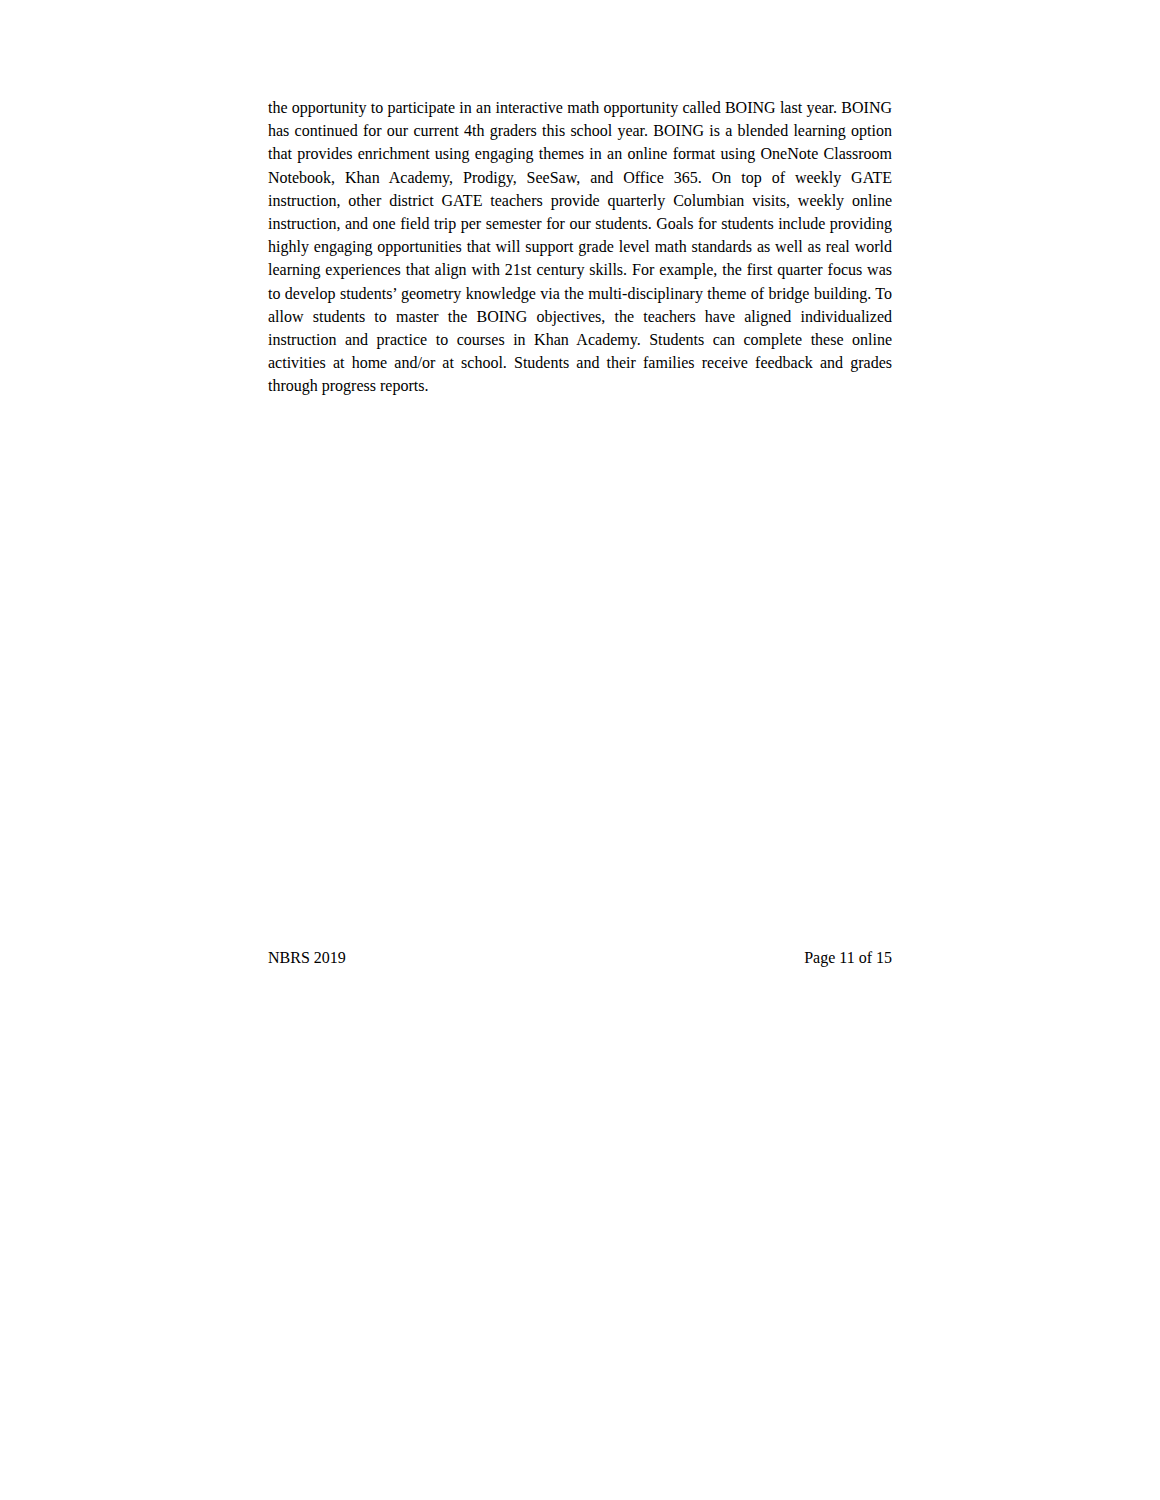the opportunity to participate in an interactive math opportunity called BOING last year. BOING has continued for our current 4th graders this school year. BOING is a blended learning option that provides enrichment using engaging themes in an online format using OneNote Classroom Notebook, Khan Academy, Prodigy, SeeSaw, and Office 365. On top of weekly GATE instruction, other district GATE teachers provide quarterly Columbian visits, weekly online instruction, and one field trip per semester for our students. Goals for students include providing highly engaging opportunities that will support grade level math standards as well as real world learning experiences that align with 21st century skills. For example, the first quarter focus was to develop students’ geometry knowledge via the multi-disciplinary theme of bridge building. To allow students to master the BOING objectives, the teachers have aligned individualized instruction and practice to courses in Khan Academy. Students can complete these online activities at home and/or at school. Students and their families receive feedback and grades through progress reports.
NBRS 2019 Page 11 of 15